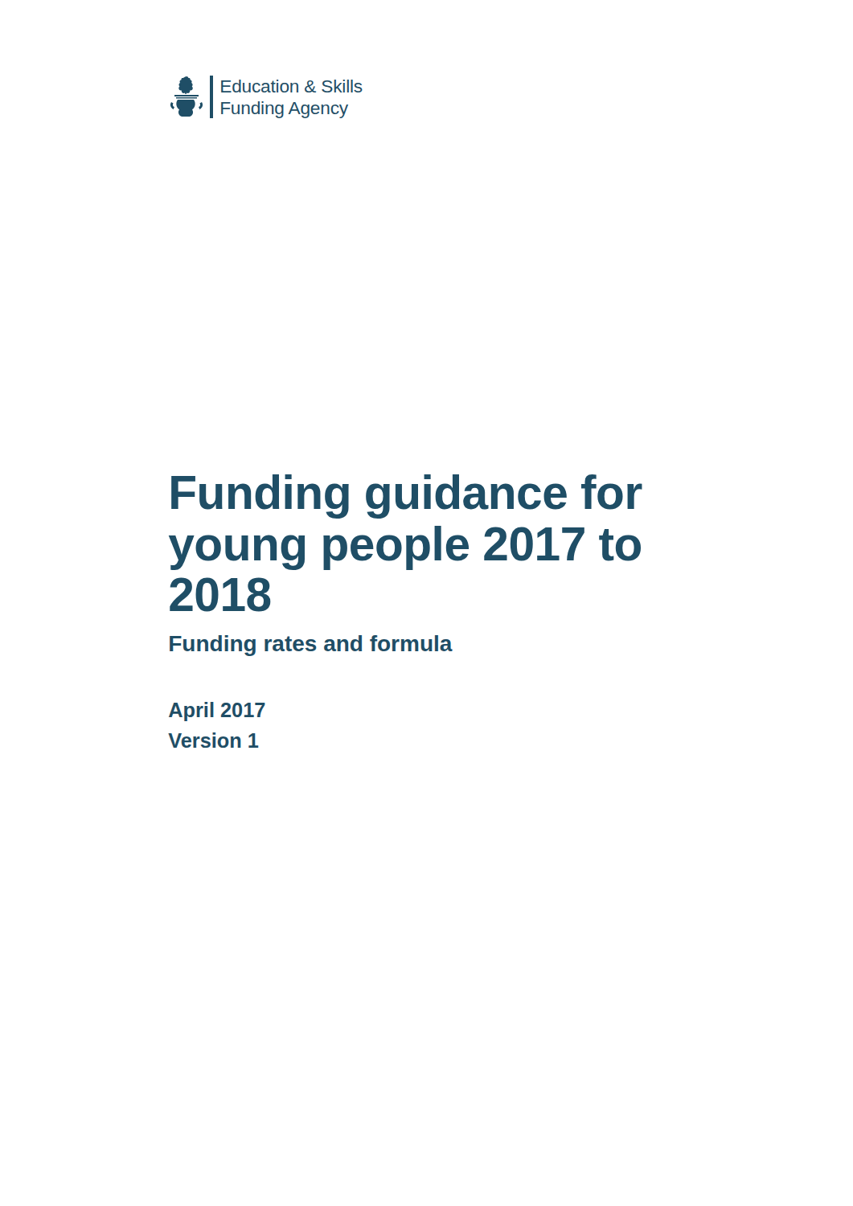Education & Skills Funding Agency
Funding guidance for young people 2017 to 2018
Funding rates and formula
April 2017
Version 1